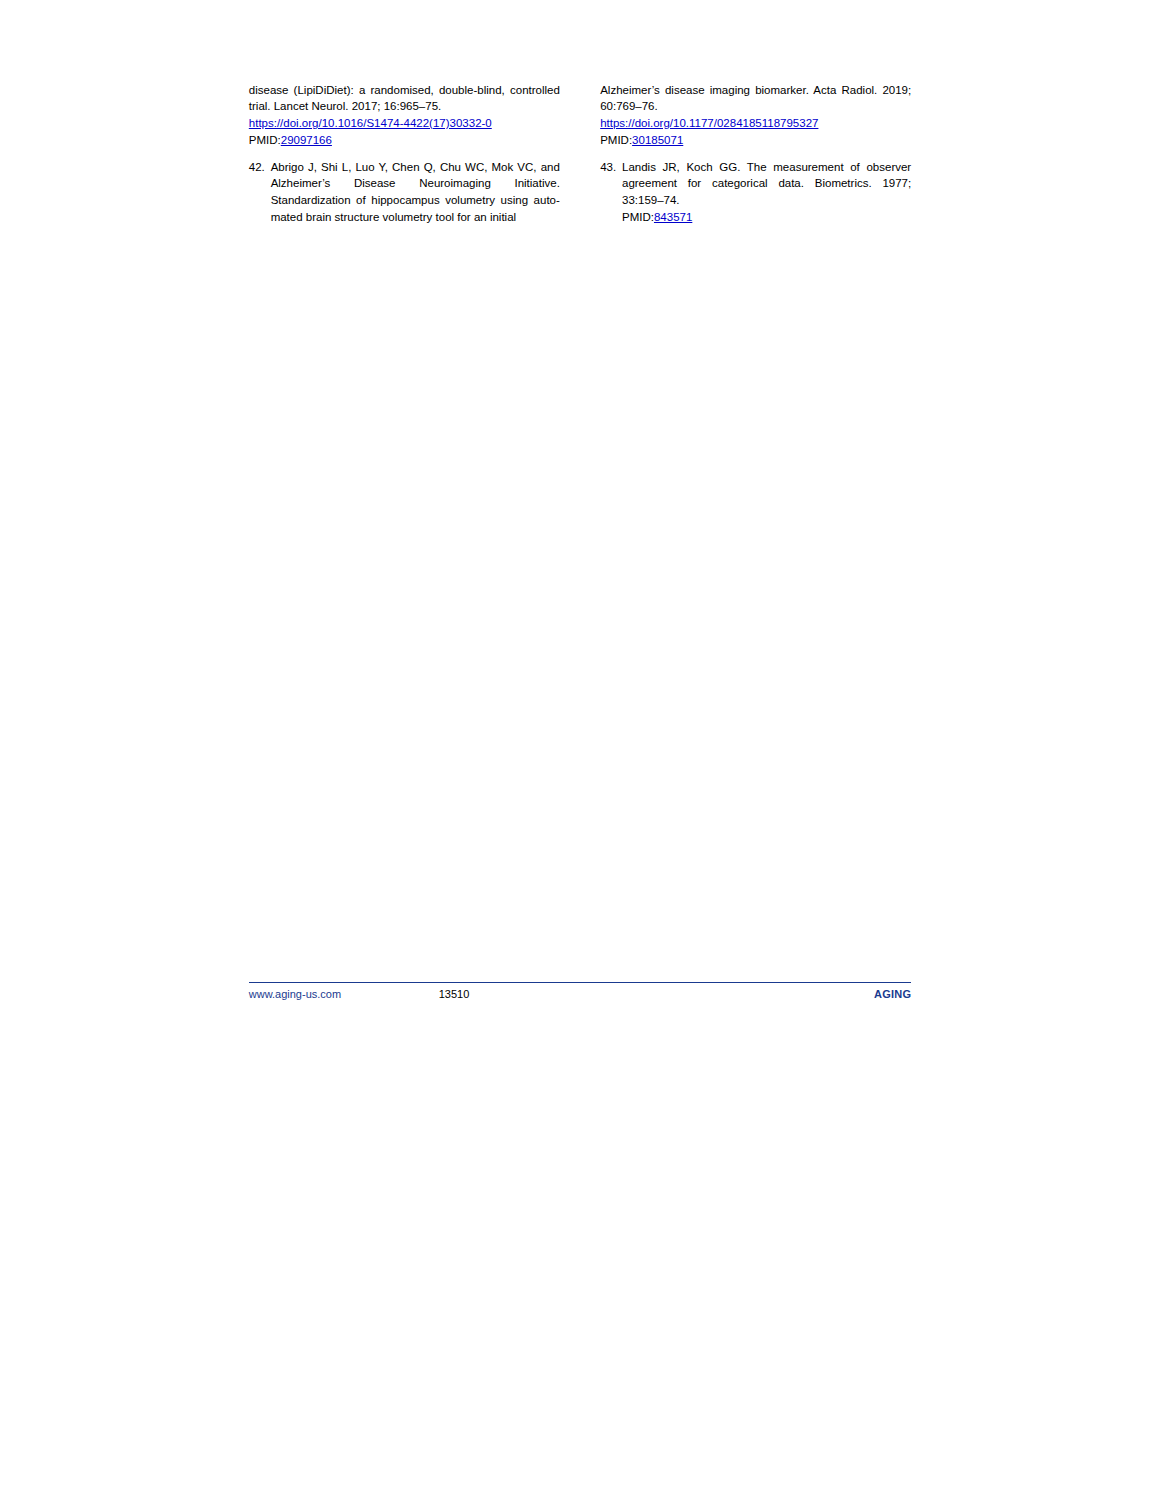disease (LipiDiDiet): a randomised, double-blind, controlled trial. Lancet Neurol. 2017; 16:965–75.
https://doi.org/10.1016/S1474-4422(17)30332-0
PMID:29097166
42.
Abrigo J, Shi L, Luo Y, Chen Q, Chu WC, Mok VC, and Alzheimer’s Disease Neuroimaging Initiative. Standardization of hippocampus volumetry using automated brain structure volumetry tool for an initial
Alzheimer’s disease imaging biomarker. Acta Radiol. 2019; 60:769–76.
https://doi.org/10.1177/0284185118795327
PMID:30185071
43.
Landis JR, Koch GG. The measurement of observer agreement for categorical data. Biometrics. 1977; 33:159–74.
PMID:843571
www.aging-us.com
13510
AGING